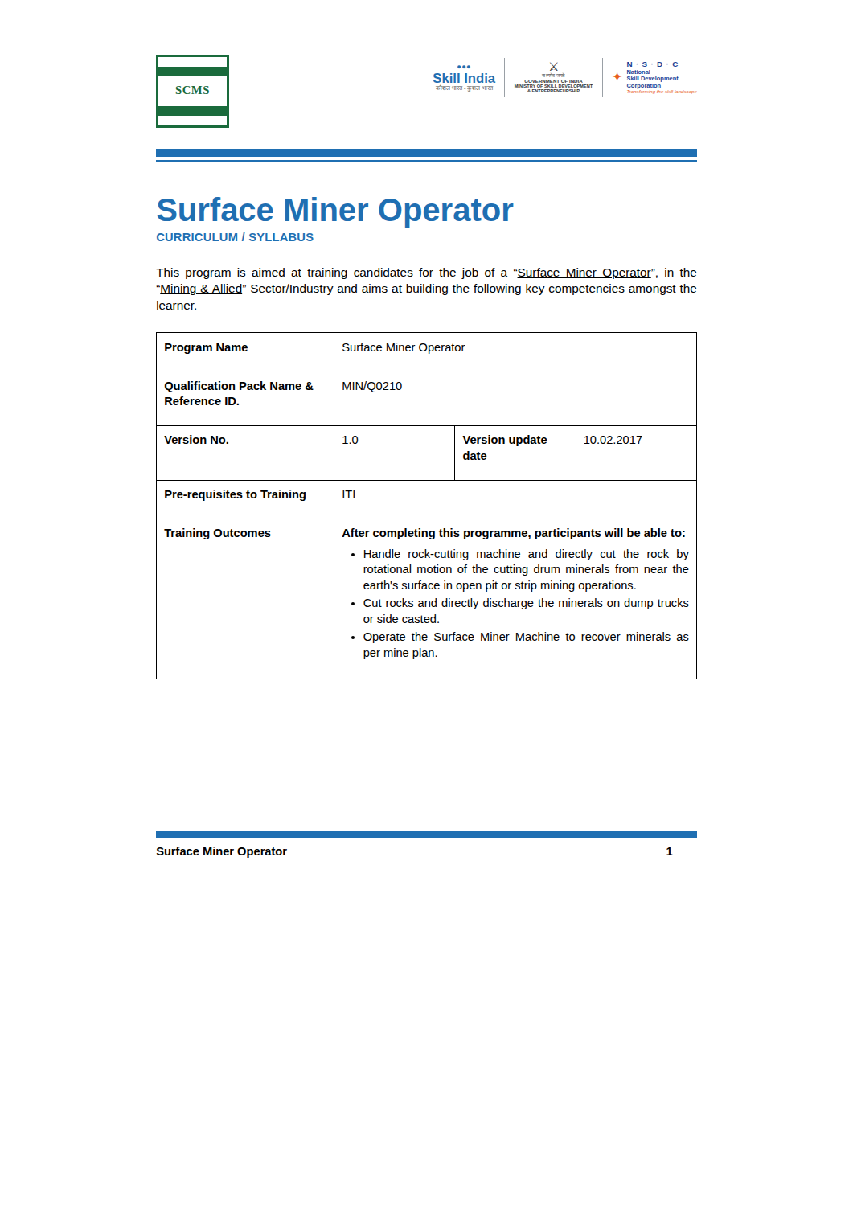SCMS
●●●
Skill India
कौशल भारत - कुशल भारत
⚔
सत्यमेव जयते
GOVERNMENT OF INDIA
MINISTRY OF SKILL DEVELOPMENT
& ENTREPRENEURSHIP
✦
N · S · D · C
National
Skill Development
Corporation
Transforming the skill landscape
Surface Miner Operator
CURRICULUM / SYLLABUS
This program is aimed at training candidates for the job of a “Surface Miner Operator”, in the “Mining & Allied” Sector/Industry and aims at building the following key competencies amongst the learner.
| Program Name | Surface Miner Operator |
| Qualification Pack Name & Reference ID. | MIN/Q0210 |
| Version No. | 1.0 | Version update date | 10.02.2017 |
| Pre-requisites to Training | ITI |
| Training Outcomes | After completing this programme, participants will be able to: Handle rock-cutting machine and directly cut the rock by rotational motion of the cutting drum minerals from near the earth's surface in open pit or strip mining operations. Cut rocks and directly discharge the minerals on dump trucks or side casted. Operate the Surface Miner Machine to recover minerals as per mine plan. |
Surface Miner Operator
1